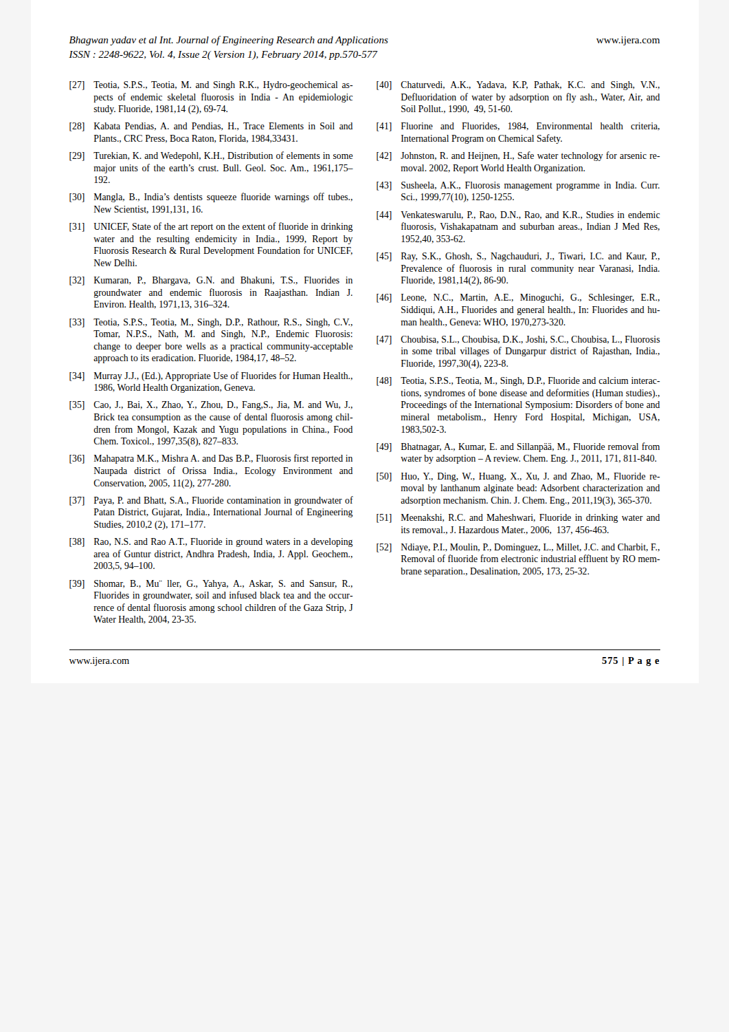Bhagwan yadav et al Int. Journal of Engineering Research and Applications www.ijera.com
ISSN : 2248-9622, Vol. 4, Issue 2( Version 1), February 2014, pp.570-577
[27] Teotia, S.P.S., Teotia, M. and Singh R.K., Hydro-geochemical aspects of endemic skeletal fluorosis in India - An epidemiologic study. Fluoride, 1981,14 (2), 69-74.
[28] Kabata Pendias, A. and Pendias, H., Trace Elements in Soil and Plants., CRC Press, Boca Raton, Florida, 1984,33431.
[29] Turekian, K. and Wedepohl, K.H., Distribution of elements in some major units of the earth’s crust. Bull. Geol. Soc. Am., 1961,175–192.
[30] Mangla, B., India’s dentists squeeze fluoride warnings off tubes., New Scientist, 1991,131, 16.
[31] UNICEF, State of the art report on the extent of fluoride in drinking water and the resulting endemicity in India., 1999, Report by Fluorosis Research & Rural Development Foundation for UNICEF, New Delhi.
[32] Kumaran, P., Bhargava, G.N. and Bhakuni, T.S., Fluorides in groundwater and endemic fluorosis in Raajasthan. Indian J. Environ. Health, 1971,13, 316–324.
[33] Teotia, S.P.S., Teotia, M., Singh, D.P., Rathour, R.S., Singh, C.V., Tomar, N.P.S., Nath, M. and Singh, N.P., Endemic Fluorosis: change to deeper bore wells as a practical community-acceptable approach to its eradication. Fluoride, 1984,17, 48–52.
[34] Murray J.J., (Ed.), Appropriate Use of Fluorides for Human Health., 1986, World Health Organization, Geneva.
[35] Cao, J., Bai, X., Zhao, Y., Zhou, D., Fang,S., Jia, M. and Wu, J., Brick tea consumption as the cause of dental fluorosis among children from Mongol, Kazak and Yugu populations in China., Food Chem. Toxicol., 1997,35(8), 827–833.
[36] Mahapatra M.K., Mishra A. and Das B.P., Fluorosis first reported in Naupada district of Orissa India., Ecology Environment and Conservation, 2005, 11(2), 277-280.
[37] Paya, P. and Bhatt, S.A., Fluoride contamination in groundwater of Patan District, Gujarat, India., International Journal of Engineering Studies, 2010,2 (2), 171–177.
[38] Rao, N.S. and Rao A.T., Fluoride in ground waters in a developing area of Guntur district, Andhra Pradesh, India, J. Appl. Geochem., 2003,5, 94–100.
[39] Shomar, B., Mu¨ ller, G., Yahya, A., Askar, S. and Sansur, R., Fluorides in groundwater, soil and infused black tea and the occurrence of dental fluorosis among school children of the Gaza Strip, J Water Health, 2004, 23-35.
[40] Chaturvedi, A.K., Yadava, K.P, Pathak, K.C. and Singh, V.N., Defluoridation of water by adsorption on fly ash., Water, Air, and Soil Pollut., 1990, 49, 51-60.
[41] Fluorine and Fluorides, 1984, Environmental health criteria, International Program on Chemical Safety.
[42] Johnston, R. and Heijnen, H., Safe water technology for arsenic removal. 2002, Report World Health Organization.
[43] Susheela, A.K., Fluorosis management programme in India. Curr. Sci., 1999,77(10), 1250-1255.
[44] Venkateswarulu, P., Rao, D.N., Rao, and K.R., Studies in endemic fluorosis, Vishakapatnam and suburban areas., Indian J Med Res, 1952,40, 353-62.
[45] Ray, S.K., Ghosh, S., Nagchauduri, J., Tiwari, I.C. and Kaur, P., Prevalence of fluorosis in rural community near Varanasi, India. Fluoride, 1981,14(2), 86-90.
[46] Leone, N.C., Martin, A.E., Minoguchi, G., Schlesinger, E.R., Siddiqui, A.H., Fluorides and general health., In: Fluorides and human health., Geneva: WHO, 1970,273-320.
[47] Choubisa, S.L., Choubisa, D.K., Joshi, S.C., Choubisa, L., Fluorosis in some tribal villages of Dungarpur district of Rajasthan, India., Fluoride, 1997,30(4), 223-8.
[48] Teotia, S.P.S., Teotia, M., Singh, D.P., Fluoride and calcium interactions, syndromes of bone disease and deformities (Human studies)., Proceedings of the International Symposium: Disorders of bone and mineral metabolism., Henry Ford Hospital, Michigan, USA, 1983,502-3.
[49] Bhatnagar, A., Kumar, E. and Sillanpää, M., Fluoride removal from water by adsorption – A review. Chem. Eng. J., 2011, 171, 811-840.
[50] Huo, Y., Ding, W., Huang, X., Xu, J. and Zhao, M., Fluoride removal by lanthanum alginate bead: Adsorbent characterization and adsorption mechanism. Chin. J. Chem. Eng., 2011,19(3), 365-370.
[51] Meenakshi, R.C. and Maheshwari, Fluoride in drinking water and its removal., J. Hazardous Mater., 2006, 137, 456-463.
[52] Ndiaye, P.I., Moulin, P., Dominguez, L., Millet, J.C. and Charbit, F., Removal of fluoride from electronic industrial effluent by RO membrane separation., Desalination, 2005, 173, 25-32.
www.ijera.com 575 | P a g e